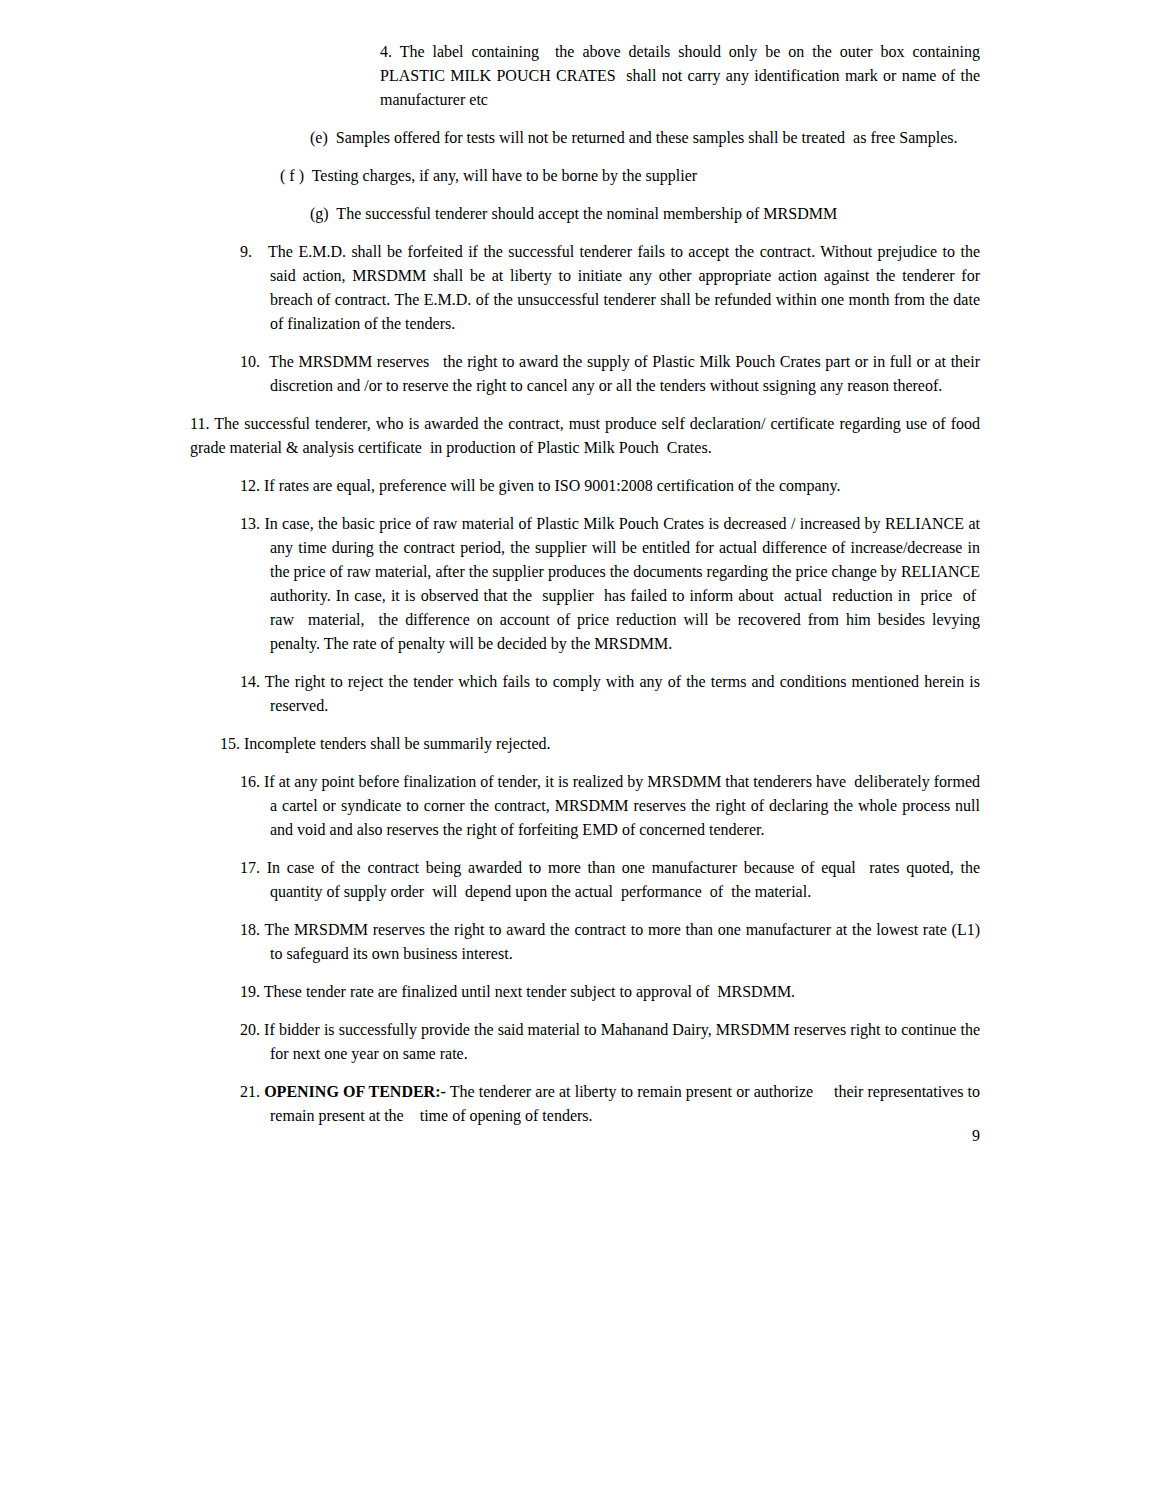4. The label containing the above details should only be on the outer box containing PLASTIC MILK POUCH CRATES shall not carry any identification mark or name of the manufacturer etc
(e) Samples offered for tests will not be returned and these samples shall be treated as free Samples.
( f ) Testing charges, if any, will have to be borne by the supplier
(g) The successful tenderer should accept the nominal membership of MRSDMM
9. The E.M.D. shall be forfeited if the successful tenderer fails to accept the contract. Without prejudice to the said action, MRSDMM shall be at liberty to initiate any other appropriate action against the tenderer for breach of contract. The E.M.D. of the unsuccessful tenderer shall be refunded within one month from the date of finalization of the tenders.
10. The MRSDMM reserves the right to award the supply of Plastic Milk Pouch Crates part or in full or at their discretion and /or to reserve the right to cancel any or all the tenders without ssigning any reason thereof.
11. The successful tenderer, who is awarded the contract, must produce self declaration/ certificate regarding use of food grade material & analysis certificate in production of Plastic Milk Pouch Crates.
12. If rates are equal, preference will be given to ISO 9001:2008 certification of the company.
13. In case, the basic price of raw material of Plastic Milk Pouch Crates is decreased / increased by RELIANCE at any time during the contract period, the supplier will be entitled for actual difference of increase/decrease in the price of raw material, after the supplier produces the documents regarding the price change by RELIANCE authority. In case, it is observed that the supplier has failed to inform about actual reduction in price of raw material, the difference on account of price reduction will be recovered from him besides levying penalty. The rate of penalty will be decided by the MRSDMM.
14. The right to reject the tender which fails to comply with any of the terms and conditions mentioned herein is reserved.
15. Incomplete tenders shall be summarily rejected.
16. If at any point before finalization of tender, it is realized by MRSDMM that tenderers have deliberately formed a cartel or syndicate to corner the contract, MRSDMM reserves the right of declaring the whole process null and void and also reserves the right of forfeiting EMD of concerned tenderer.
17. In case of the contract being awarded to more than one manufacturer because of equal rates quoted, the quantity of supply order will depend upon the actual performance of the material.
18. The MRSDMM reserves the right to award the contract to more than one manufacturer at the lowest rate (L1) to safeguard its own business interest.
19. These tender rate are finalized until next tender subject to approval of MRSDMM.
20. If bidder is successfully provide the said material to Mahanand Dairy, MRSDMM reserves right to continue the for next one year on same rate.
21. OPENING OF TENDER:- The tenderer are at liberty to remain present or authorize their representatives to remain present at the time of opening of tenders.
9